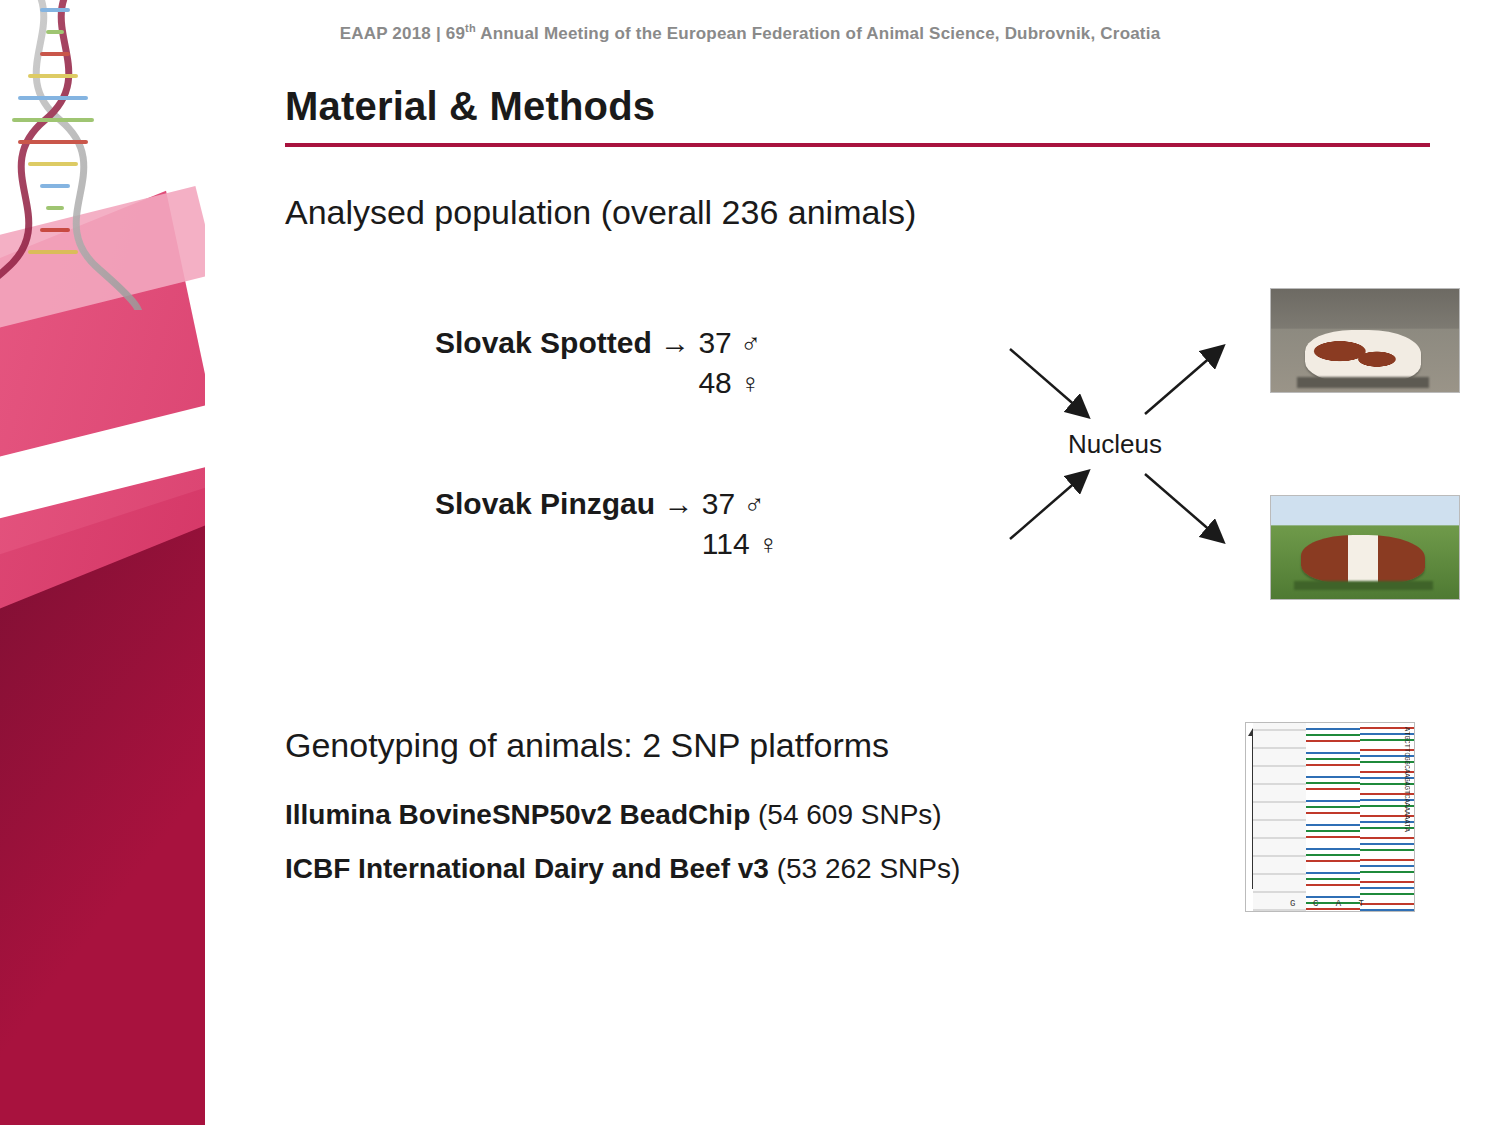EAAP 2018 | 69th Annual Meeting of the European Federation of Animal Science, Dubrovnik, Croatia
Material & Methods
Analysed population (overall 236 animals)
Slovak Spotted →
37 ♂
48 ♀
Slovak Pinzgau →
37 ♂
114 ♀
Nucleus
Genotyping of animals: 2 SNP platforms
Illumina BovineSNP50v2 BeadChip (54 609 SNPs)
ICBF International Dairy and Beef v3 (53 262 SNPs)
ATGCTTCGGCAAGAGTCAAAAAATA
G C A T